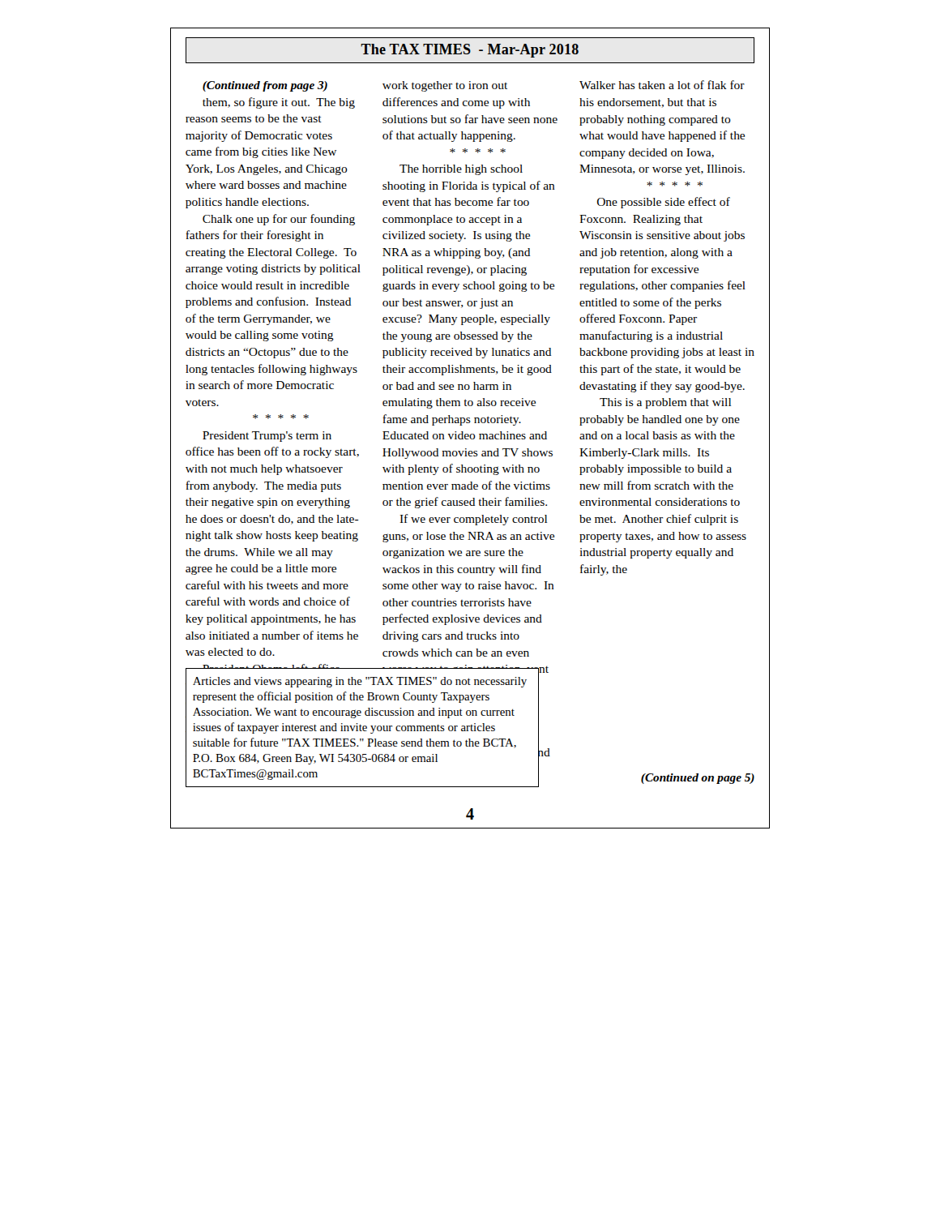The TAX TIMES - Mar-Apr 2018
(Continued from page 3)
them, so figure it out. The big reason seems to be the vast majority of Democratic votes came from big cities like New York, Los Angeles, and Chicago where ward bosses and machine politics handle elections.
Chalk one up for our founding fathers for their foresight in creating the Electoral College. To arrange voting districts by political choice would result in incredible problems and confusion. Instead of the term Gerrymander, we would be calling some voting districts an “Octopus” due to the long tentacles following highways in search of more Democratic voters.
* * * * *
President Trump's term in office has been off to a rocky start, with not much help whatsoever from anybody. The media puts their negative spin on everything he does or doesn't do, and the late-night talk show hosts keep beating the drums. While we all may agree he could be a little more careful with his tweets and more careful with words and choice of key political appointments, he has also initiated a number of items he was elected to do.
President Obama left office with some achievements to his credit, and we don't really know what would happen if Hilary had been elected. We watched his recent SOTU address with the anticipation that the parties would work together to iron out differences and come up with solutions but so far have seen none of that actually happening.
* * * * *
The horrible high school shooting in Florida is typical of an event that has become far too commonplace to accept in a civilized society. Is using the NRA as a whipping boy, (and political revenge), or placing guards in every school going to be our best answer, or just an excuse? Many people, especially the young are obsessed by the publicity received by lunatics and their accomplishments, be it good or bad and see no harm in emulating them to also receive fame and perhaps notoriety. Educated on video machines and Hollywood movies and TV shows with plenty of shooting with no mention ever made of the victims or the grief caused their families.
If we ever completely control guns, or lose the NRA as an active organization we are sure the wackos in this country will find some other way to raise havoc. In other countries terrorists have perfected explosive devices and driving cars and trucks into crowds which can be an even worse way to gain attention, vent your frustrations, and make headlines.
* * * * *
The Foxconn project is proceeding in Racine County and we wish them success. Gov. Walker has taken a lot of flak for his endorsement, but that is probably nothing compared to what would have happened if the company decided on Iowa, Minnesota, or worse yet, Illinois.
* * * * *
One possible side effect of Foxconn. Realizing that Wisconsin is sensitive about jobs and job retention, along with a reputation for excessive regulations, other companies feel entitled to some of the perks offered Foxconn. Paper manufacturing is a industrial backbone providing jobs at least in this part of the state, it would be devastating if they say good-bye.
This is a problem that will probably be handled one by one and on a local basis as with the Kimberly-Clark mills. Its probably impossible to build a new mill from scratch with the environmental considerations to be met. Another chief culprit is property taxes, and how to assess industrial property equally and fairly, the
Articles and views appearing in the "TAX TIMES" do not necessarily represent the official position of the Brown County Taxpayers Association. We want to encourage discussion and input on current issues of taxpayer interest and invite your comments or articles suitable for future "TAX TIMEES." Please send them to the BCTA, P.O. Box 684, Green Bay, WI 54305-0684 or email BCTaxTimes@gmail.com
(Continued on page 5)
4